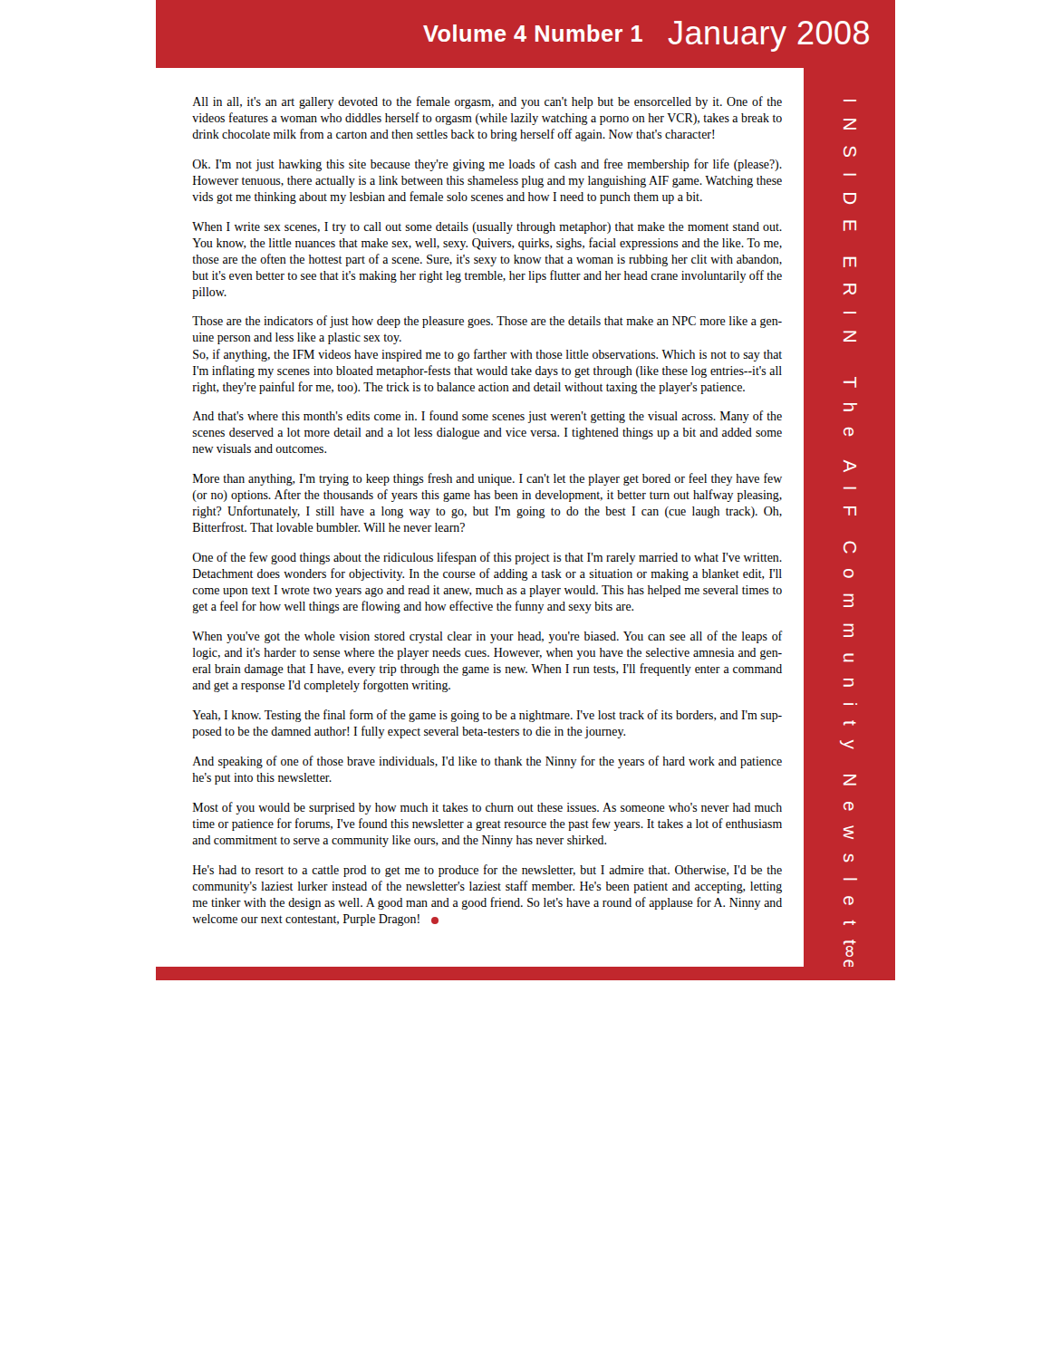Volume 4 Number 1 January 2008
I N S I D E E R I N T h e A I F C o m m u n i t y N e w s l e t t e r
8
All in all, it's an art gallery devoted to the female orgasm, and you can't help but be ensorcelled by it. One of the videos features a woman who diddles herself to orgasm (while lazily watching a porno on her VCR), takes a break to drink chocolate milk from a carton and then settles back to bring herself off again. Now that's character!
Ok. I'm not just hawking this site because they're giving me loads of cash and free membership for life (please?). However tenuous, there actually is a link between this shameless plug and my languishing AIF game. Watching these vids got me thinking about my lesbian and female solo scenes and how I need to punch them up a bit.
When I write sex scenes, I try to call out some details (usually through metaphor) that make the moment stand out. You know, the little nuances that make sex, well, sexy. Quivers, quirks, sighs, facial expressions and the like. To me, those are the often the hottest part of a scene. Sure, it's sexy to know that a woman is rubbing her clit with abandon, but it's even better to see that it's making her right leg tremble, her lips flutter and her head crane involuntarily off the pillow.
Those are the indicators of just how deep the pleasure goes. Those are the details that make an NPC more like a genuine person and less like a plastic sex toy.
So, if anything, the IFM videos have inspired me to go farther with those little observations. Which is not to say that I'm inflating my scenes into bloated metaphor-fests that would take days to get through (like these log entries--it's all right, they're painful for me, too). The trick is to balance action and detail without taxing the player's patience.
And that's where this month's edits come in. I found some scenes just weren't getting the visual across. Many of the scenes deserved a lot more detail and a lot less dialogue and vice versa. I tightened things up a bit and added some new visuals and outcomes.
More than anything, I'm trying to keep things fresh and unique. I can't let the player get bored or feel they have few (or no) options. After the thousands of years this game has been in development, it better turn out halfway pleasing, right? Unfortunately, I still have a long way to go, but I'm going to do the best I can (cue laugh track). Oh, Bitterfrost. That lovable bumbler. Will he never learn?
One of the few good things about the ridiculous lifespan of this project is that I'm rarely married to what I've written. Detachment does wonders for objectivity. In the course of adding a task or a situation or making a blanket edit, I'll come upon text I wrote two years ago and read it anew, much as a player would. This has helped me several times to get a feel for how well things are flowing and how effective the funny and sexy bits are.
When you've got the whole vision stored crystal clear in your head, you're biased. You can see all of the leaps of logic, and it's harder to sense where the player needs cues. However, when you have the selective amnesia and general brain damage that I have, every trip through the game is new. When I run tests, I'll frequently enter a command and get a response I'd completely forgotten writing.
Yeah, I know. Testing the final form of the game is going to be a nightmare. I've lost track of its borders, and I'm supposed to be the damned author! I fully expect several beta-testers to die in the journey.
And speaking of one of those brave individuals, I'd like to thank the Ninny for the years of hard work and patience he's put into this newsletter.
Most of you would be surprised by how much it takes to churn out these issues. As someone who's never had much time or patience for forums, I've found this newsletter a great resource the past few years. It takes a lot of enthusiasm and commitment to serve a community like ours, and the Ninny has never shirked.
He's had to resort to a cattle prod to get me to produce for the newsletter, but I admire that. Otherwise, I'd be the community's laziest lurker instead of the newsletter's laziest staff member. He's been patient and accepting, letting me tinker with the design as well. A good man and a good friend. So let's have a round of applause for A. Ninny and welcome our next contestant, Purple Dragon!